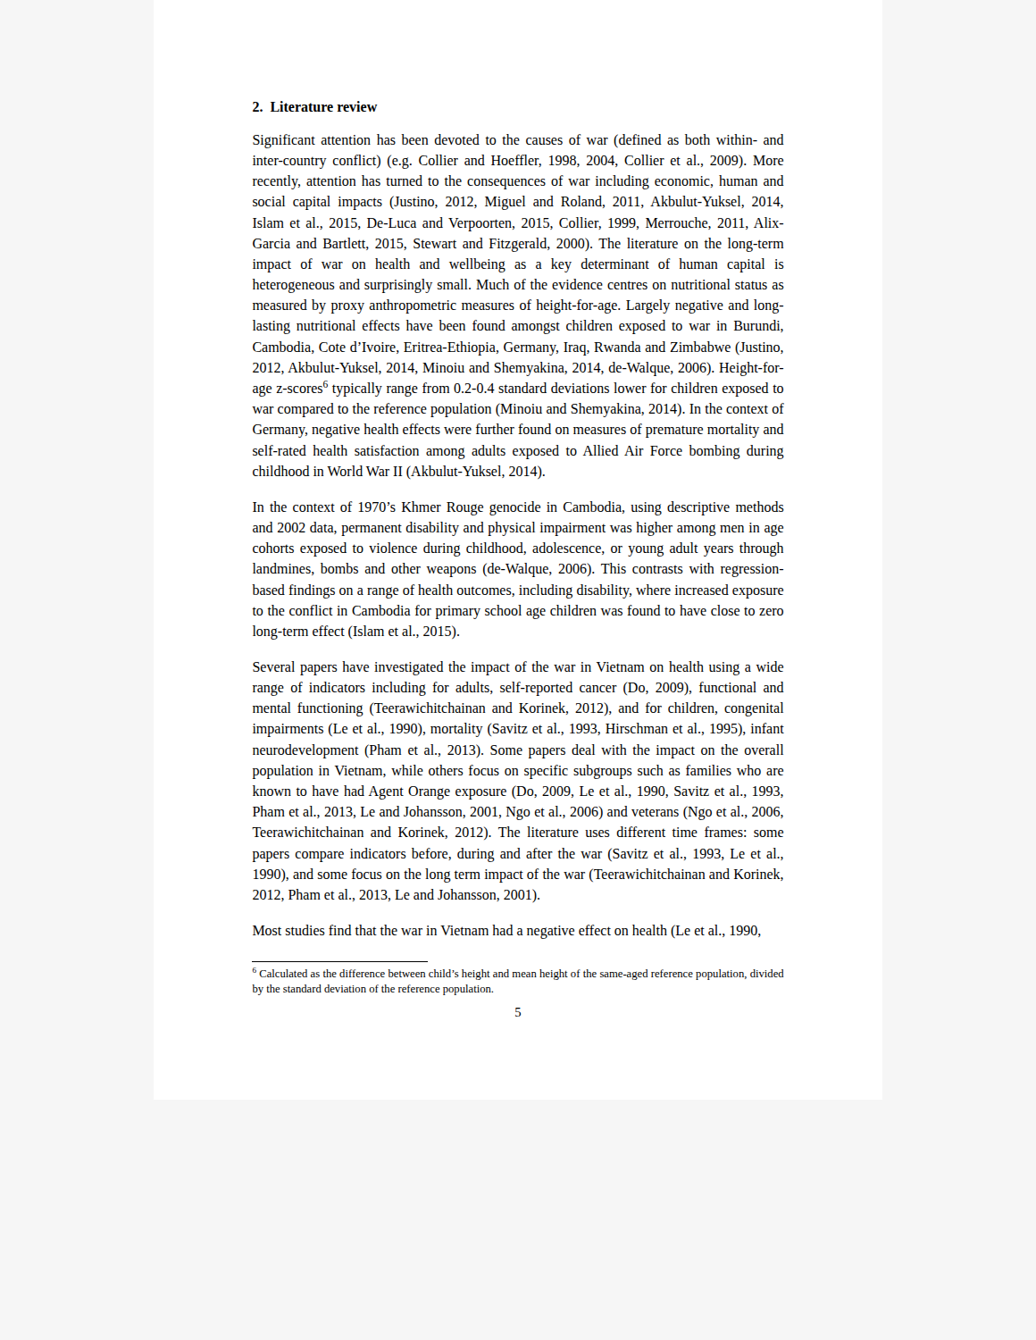2. Literature review
Significant attention has been devoted to the causes of war (defined as both within- and inter-country conflict) (e.g. Collier and Hoeffler, 1998, 2004, Collier et al., 2009). More recently, attention has turned to the consequences of war including economic, human and social capital impacts (Justino, 2012, Miguel and Roland, 2011, Akbulut-Yuksel, 2014, Islam et al., 2015, De-Luca and Verpoorten, 2015, Collier, 1999, Merrouche, 2011, Alix-Garcia and Bartlett, 2015, Stewart and Fitzgerald, 2000). The literature on the long-term impact of war on health and wellbeing as a key determinant of human capital is heterogeneous and surprisingly small. Much of the evidence centres on nutritional status as measured by proxy anthropometric measures of height-for-age. Largely negative and long-lasting nutritional effects have been found amongst children exposed to war in Burundi, Cambodia, Cote d’Ivoire, Eritrea-Ethiopia, Germany, Iraq, Rwanda and Zimbabwe (Justino, 2012, Akbulut-Yuksel, 2014, Minoiu and Shemyakina, 2014, de-Walque, 2006). Height-for-age z-scores6 typically range from 0.2-0.4 standard deviations lower for children exposed to war compared to the reference population (Minoiu and Shemyakina, 2014). In the context of Germany, negative health effects were further found on measures of premature mortality and self-rated health satisfaction among adults exposed to Allied Air Force bombing during childhood in World War II (Akbulut-Yuksel, 2014).
In the context of 1970’s Khmer Rouge genocide in Cambodia, using descriptive methods and 2002 data, permanent disability and physical impairment was higher among men in age cohorts exposed to violence during childhood, adolescence, or young adult years through landmines, bombs and other weapons (de-Walque, 2006). This contrasts with regression-based findings on a range of health outcomes, including disability, where increased exposure to the conflict in Cambodia for primary school age children was found to have close to zero long-term effect (Islam et al., 2015).
Several papers have investigated the impact of the war in Vietnam on health using a wide range of indicators including for adults, self-reported cancer (Do, 2009), functional and mental functioning (Teerawichitchainan and Korinek, 2012), and for children, congenital impairments (Le et al., 1990), mortality (Savitz et al., 1993, Hirschman et al., 1995), infant neurodevelopment (Pham et al., 2013). Some papers deal with the impact on the overall population in Vietnam, while others focus on specific subgroups such as families who are known to have had Agent Orange exposure (Do, 2009, Le et al., 1990, Savitz et al., 1993, Pham et al., 2013, Le and Johansson, 2001, Ngo et al., 2006) and veterans (Ngo et al., 2006, Teerawichitchainan and Korinek, 2012). The literature uses different time frames: some papers compare indicators before, during and after the war (Savitz et al., 1993, Le et al., 1990), and some focus on the long term impact of the war (Teerawichitchainan and Korinek, 2012, Pham et al., 2013, Le and Johansson, 2001).
Most studies find that the war in Vietnam had a negative effect on health (Le et al., 1990,
6 Calculated as the difference between child’s height and mean height of the same-aged reference population, divided by the standard deviation of the reference population.
5